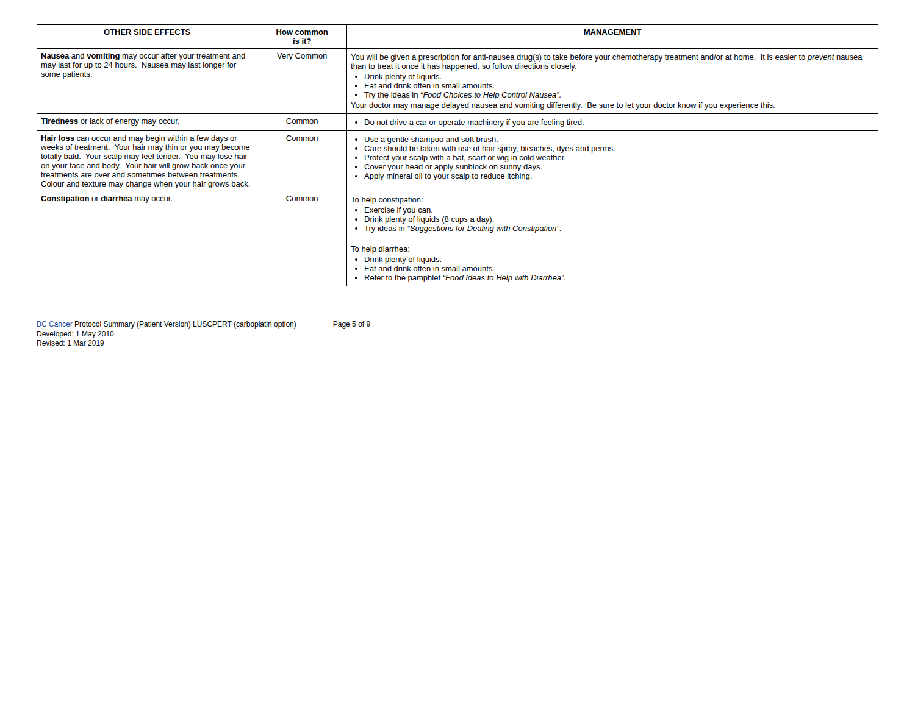| OTHER SIDE EFFECTS | How common is it? | MANAGEMENT |
| --- | --- | --- |
| Nausea and vomiting may occur after your treatment and may last for up to 24 hours. Nausea may last longer for some patients. | Very Common | You will be given a prescription for anti-nausea drug(s) to take before your chemotherapy treatment and/or at home. It is easier to prevent nausea than to treat it once it has happened, so follow directions closely. Drink plenty of liquids. Eat and drink often in small amounts. Try the ideas in “Food Choices to Help Control Nausea”. Your doctor may manage delayed nausea and vomiting differently. Be sure to let your doctor know if you experience this. |
| Tiredness or lack of energy may occur. | Common | Do not drive a car or operate machinery if you are feeling tired. |
| Hair loss can occur and may begin within a few days or weeks of treatment. Your hair may thin or you may become totally bald. Your scalp may feel tender. You may lose hair on your face and body. Your hair will grow back once your treatments are over and sometimes between treatments. Colour and texture may change when your hair grows back. | Common | Use a gentle shampoo and soft brush. Care should be taken with use of hair spray, bleaches, dyes and perms. Protect your scalp with a hat, scarf or wig in cold weather. Cover your head or apply sunblock on sunny days. Apply mineral oil to your scalp to reduce itching. |
| Constipation or diarrhea may occur. | Common | To help constipation: Exercise if you can. Drink plenty of liquids (8 cups a day). Try ideas in “Suggestions for Dealing with Constipation” . To help diarrhea: Drink plenty of liquids. Eat and drink often in small amounts. Refer to the pamphlet “Food Ideas to Help with Diarrhea”. |
BC Cancer Protocol Summary (Patient Version) LUSCPERT (carboplatin option)Page 5 of 9
Developed: 1 May 2010
Revised: 1 Mar 2019